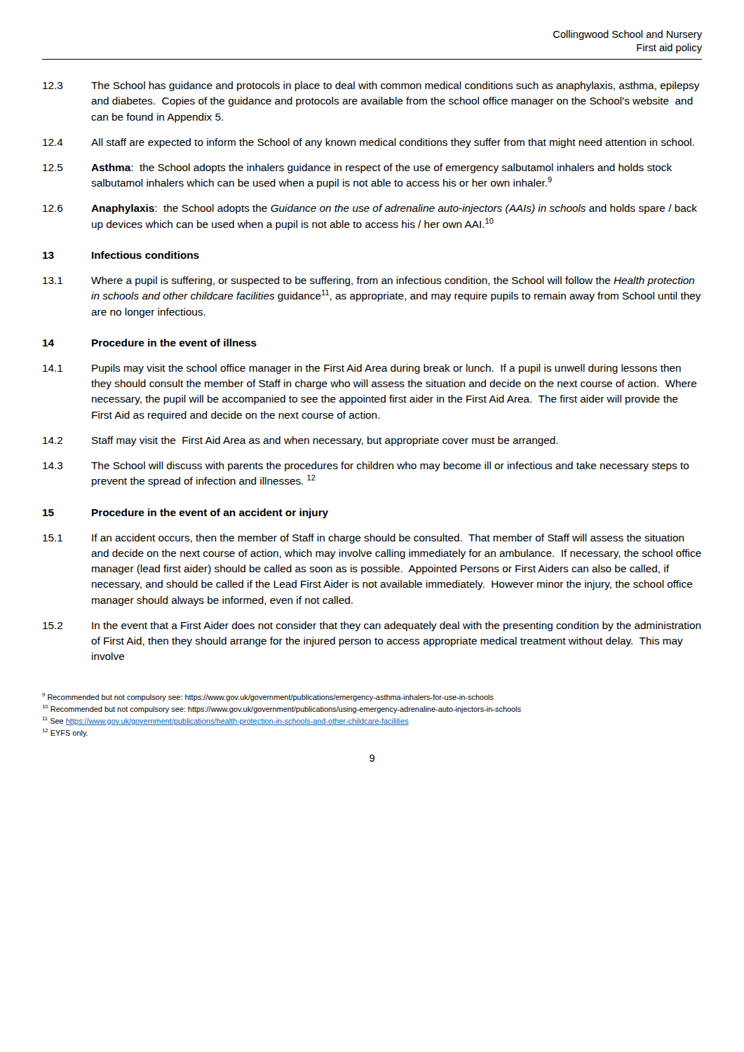Collingwood School and Nursery
First aid policy
12.3
The School has guidance and protocols in place to deal with common medical conditions such as anaphylaxis, asthma, epilepsy and diabetes. Copies of the guidance and protocols are available from the school office manager on the School's website and can be found in Appendix 5.
12.4
All staff are expected to inform the School of any known medical conditions they suffer from that might need attention in school.
12.5
Asthma: the School adopts the inhalers guidance in respect of the use of emergency salbutamol inhalers and holds stock salbutamol inhalers which can be used when a pupil is not able to access his or her own inhaler.9
12.6
Anaphylaxis: the School adopts the Guidance on the use of adrenaline auto-injectors (AAIs) in schools and holds spare / back up devices which can be used when a pupil is not able to access his / her own AAI.10
13
Infectious conditions
13.1
Where a pupil is suffering, or suspected to be suffering, from an infectious condition, the School will follow the Health protection in schools and other childcare facilities guidance11, as appropriate, and may require pupils to remain away from School until they are no longer infectious.
14
Procedure in the event of illness
14.1
Pupils may visit the school office manager in the First Aid Area during break or lunch. If a pupil is unwell during lessons then they should consult the member of Staff in charge who will assess the situation and decide on the next course of action. Where necessary, the pupil will be accompanied to see the appointed first aider in the First Aid Area. The first aider will provide the First Aid as required and decide on the next course of action.
14.2
Staff may visit the First Aid Area as and when necessary, but appropriate cover must be arranged.
14.3
The School will discuss with parents the procedures for children who may become ill or infectious and take necessary steps to prevent the spread of infection and illnesses. 12
15
Procedure in the event of an accident or injury
15.1
If an accident occurs, then the member of Staff in charge should be consulted. That member of Staff will assess the situation and decide on the next course of action, which may involve calling immediately for an ambulance. If necessary, the school office manager (lead first aider) should be called as soon as is possible. Appointed Persons or First Aiders can also be called, if necessary, and should be called if the Lead First Aider is not available immediately. However minor the injury, the school office manager should always be informed, even if not called.
15.2
In the event that a First Aider does not consider that they can adequately deal with the presenting condition by the administration of First Aid, then they should arrange for the injured person to access appropriate medical treatment without delay. This may involve
9 Recommended but not compulsory see: https://www.gov.uk/government/publications/emergency-asthma-inhalers-for-use-in-schools
10 Recommended but not compulsory see: https://www.gov.uk/government/publications/using-emergency-adrenaline-auto-injectors-in-schools
11 See https://www.gov.uk/government/publications/health-protection-in-schools-and-other-childcare-facilities
12 EYFS only.
9